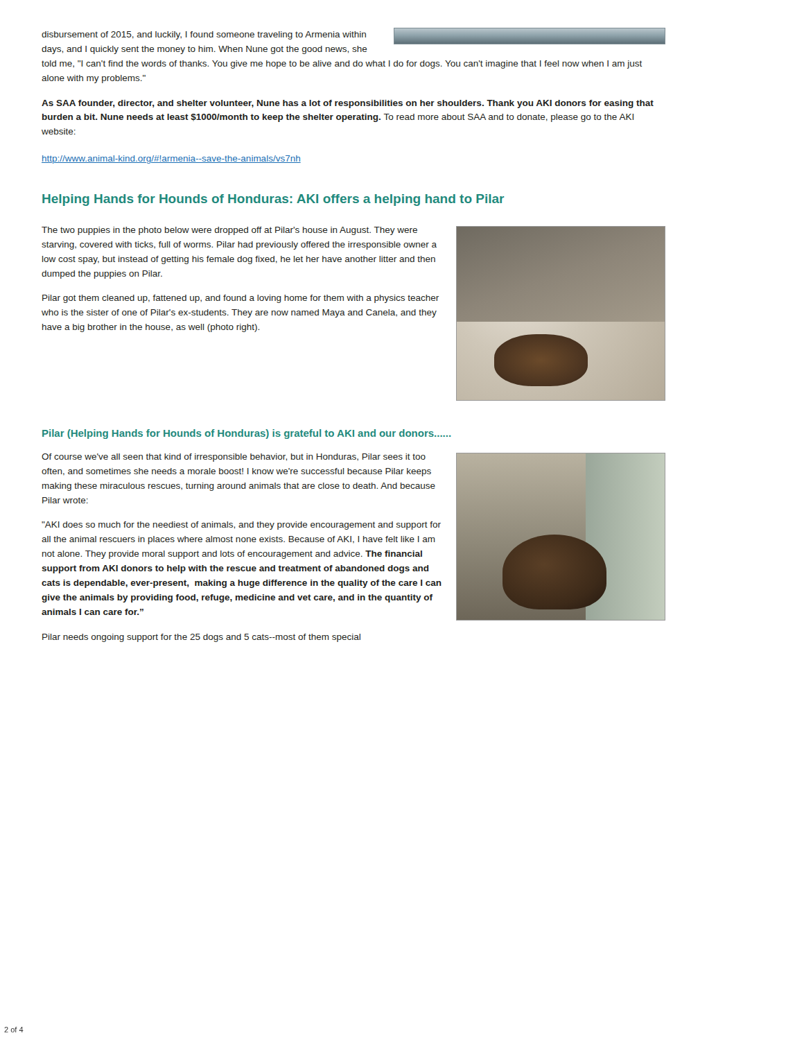disbursement of 2015, and luckily, I found someone traveling to Armenia within days, and I quickly sent the money to him. When Nune got the good news, she told me, "I can't find the words of thanks. You give me hope to be alive and do what I do for dogs. You can't imagine that I feel now when I am just alone with my problems."
As SAA founder, director, and shelter volunteer, Nune has a lot of responsibilities on her shoulders. Thank you AKI donors for easing that burden a bit. Nune needs at least $1000/month to keep the shelter operating. To read more about SAA and to donate, please go to the AKI website:
http://www.animal-kind.org/#!armenia--save-the-animals/vs7nh
Helping Hands for Hounds of Honduras: AKI offers a helping hand to Pilar
The two puppies in the photo below were dropped off at Pilar's house in August. They were starving, covered with ticks, full of worms. Pilar had previously offered the irresponsible owner a low cost spay, but instead of getting his female dog fixed, he let her have another litter and then dumped the puppies on Pilar.
Pilar got them cleaned up, fattened up, and found a loving home for them with a physics teacher who is the sister of one of Pilar's ex-students. They are now named Maya and Canela, and they have a big brother in the house, as well (photo right).
Pilar (Helping Hands for Hounds of Honduras) is grateful to AKI and our donors......
Of course we've all seen that kind of irresponsible behavior, but in Honduras, Pilar sees it too often, and sometimes she needs a morale boost! I know we're successful because Pilar keeps making these miraculous rescues, turning around animals that are close to death. And because Pilar wrote:
"AKI does so much for the neediest of animals, and they provide encouragement and support for all the animal rescuers in places where almost none exists. Because of AKI, I have felt like I am not alone. They provide moral support and lots of encouragement and advice. The financial support from AKI donors to help with the rescue and treatment of abandoned dogs and cats is dependable, ever-present, making a huge difference in the quality of the care I can give the animals by providing food, refuge, medicine and vet care, and in the quantity of animals I can care for.”
Pilar needs ongoing support for the 25 dogs and 5 cats--most of them special
2 of 4